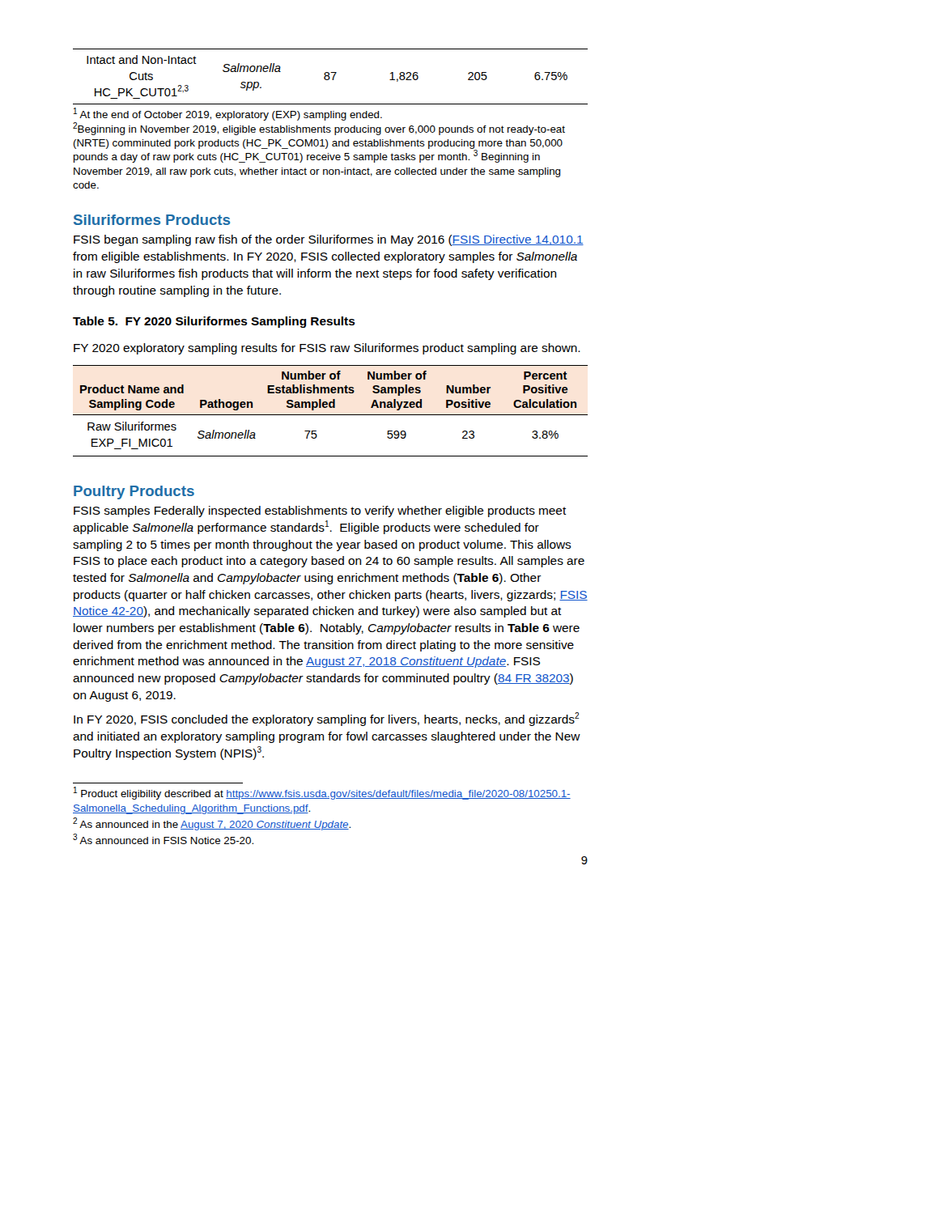| Intact and Non-Intact Cuts HC_PK_CUT01 2,3 | Salmonella spp. | 87 | 1,826 | 205 | 6.75% |
1 At the end of October 2019, exploratory (EXP) sampling ended.
2Beginning in November 2019, eligible establishments producing over 6,000 pounds of not ready-to-eat (NRTE) comminuted pork products (HC_PK_COM01) and establishments producing more than 50,000 pounds a day of raw pork cuts (HC_PK_CUT01) receive 5 sample tasks per month. 3 Beginning in November 2019, all raw pork cuts, whether intact or non-intact, are collected under the same sampling code.
Siluriformes Products
FSIS began sampling raw fish of the order Siluriformes in May 2016 (FSIS Directive 14,010.1 from eligible establishments. In FY 2020, FSIS collected exploratory samples for Salmonella in raw Siluriformes fish products that will inform the next steps for food safety verification through routine sampling in the future.
Table 5. FY 2020 Siluriformes Sampling Results
FY 2020 exploratory sampling results for FSIS raw Siluriformes product sampling are shown.
| Product Name and Sampling Code | Pathogen | Number of Establishments Sampled | Number of Samples Analyzed | Number Positive | Percent Positive Calculation |
| --- | --- | --- | --- | --- | --- |
| Raw Siluriformes EXP_FI_MIC01 | Salmonella | 75 | 599 | 23 | 3.8% |
Poultry Products
FSIS samples Federally inspected establishments to verify whether eligible products meet applicable Salmonella performance standards1. Eligible products were scheduled for sampling 2 to 5 times per month throughout the year based on product volume. This allows FSIS to place each product into a category based on 24 to 60 sample results. All samples are tested for Salmonella and Campylobacter using enrichment methods (Table 6). Other products (quarter or half chicken carcasses, other chicken parts (hearts, livers, gizzards; FSIS Notice 42-20), and mechanically separated chicken and turkey) were also sampled but at lower numbers per establishment (Table 6). Notably, Campylobacter results in Table 6 were derived from the enrichment method. The transition from direct plating to the more sensitive enrichment method was announced in the August 27, 2018 Constituent Update. FSIS announced new proposed Campylobacter standards for comminuted poultry (84 FR 38203) on August 6, 2019.
In FY 2020, FSIS concluded the exploratory sampling for livers, hearts, necks, and gizzards2 and initiated an exploratory sampling program for fowl carcasses slaughtered under the New Poultry Inspection System (NPIS)3.
1 Product eligibility described at https://www.fsis.usda.gov/sites/default/files/media_file/2020-08/10250.1-Salmonella_Scheduling_Algorithm_Functions.pdf.
2 As announced in the August 7, 2020 Constituent Update.
3 As announced in FSIS Notice 25-20.
9